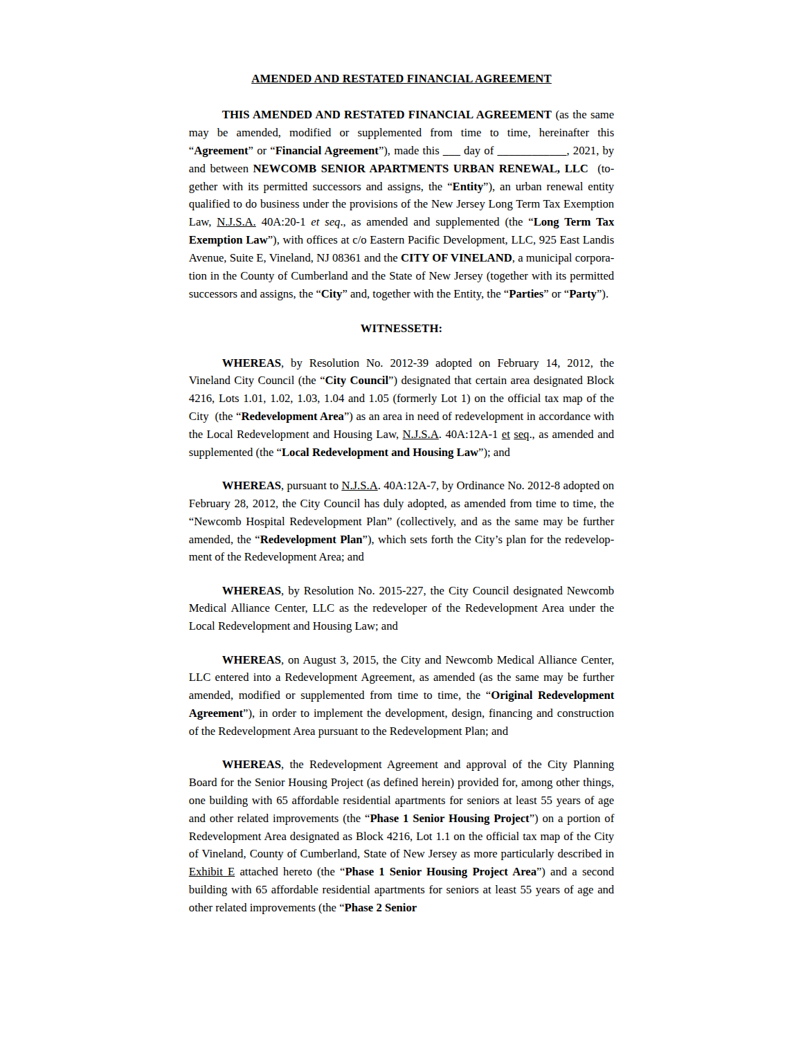AMENDED AND RESTATED FINANCIAL AGREEMENT
THIS AMENDED AND RESTATED FINANCIAL AGREEMENT (as the same may be amended, modified or supplemented from time to time, hereinafter this “Agreement” or “Financial Agreement”), made this ___ day of ____________, 2021, by and between NEWCOMB SENIOR APARTMENTS URBAN RENEWAL, LLC (together with its permitted successors and assigns, the “Entity”), an urban renewal entity qualified to do business under the provisions of the New Jersey Long Term Tax Exemption Law, N.J.S.A. 40A:20-1 et seq., as amended and supplemented (the “Long Term Tax Exemption Law”), with offices at c/o Eastern Pacific Development, LLC, 925 East Landis Avenue, Suite E, Vineland, NJ 08361 and the CITY OF VINELAND, a municipal corporation in the County of Cumberland and the State of New Jersey (together with its permitted successors and assigns, the “City” and, together with the Entity, the “Parties” or “Party”).
WITNESSETH:
WHEREAS, by Resolution No. 2012-39 adopted on February 14, 2012, the Vineland City Council (the “City Council”) designated that certain area designated Block 4216, Lots 1.01, 1.02, 1.03, 1.04 and 1.05 (formerly Lot 1) on the official tax map of the City (the “Redevelopment Area”) as an area in need of redevelopment in accordance with the Local Redevelopment and Housing Law, N.J.S.A. 40A:12A-1 et seq., as amended and supplemented (the “Local Redevelopment and Housing Law”); and
WHEREAS, pursuant to N.J.S.A. 40A:12A-7, by Ordinance No. 2012-8 adopted on February 28, 2012, the City Council has duly adopted, as amended from time to time, the “Newcomb Hospital Redevelopment Plan” (collectively, and as the same may be further amended, the “Redevelopment Plan”), which sets forth the City’s plan for the redevelopment of the Redevelopment Area; and
WHEREAS, by Resolution No. 2015-227, the City Council designated Newcomb Medical Alliance Center, LLC as the redeveloper of the Redevelopment Area under the Local Redevelopment and Housing Law; and
WHEREAS, on August 3, 2015, the City and Newcomb Medical Alliance Center, LLC entered into a Redevelopment Agreement, as amended (as the same may be further amended, modified or supplemented from time to time, the “Original Redevelopment Agreement”), in order to implement the development, design, financing and construction of the Redevelopment Area pursuant to the Redevelopment Plan; and
WHEREAS, the Redevelopment Agreement and approval of the City Planning Board for the Senior Housing Project (as defined herein) provided for, among other things, one building with 65 affordable residential apartments for seniors at least 55 years of age and other related improvements (the “Phase 1 Senior Housing Project”) on a portion of Redevelopment Area designated as Block 4216, Lot 1.1 on the official tax map of the City of Vineland, County of Cumberland, State of New Jersey as more particularly described in Exhibit E attached hereto (the “Phase 1 Senior Housing Project Area”) and a second building with 65 affordable residential apartments for seniors at least 55 years of age and other related improvements (the “Phase 2 Senior